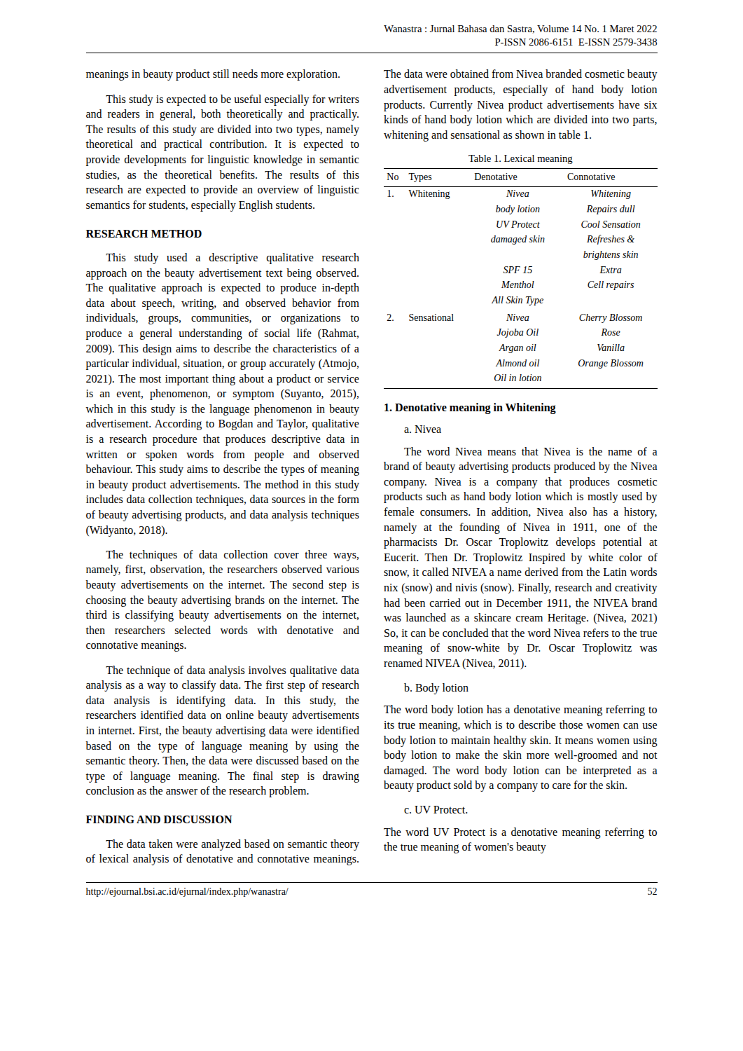Wanastra : Jurnal Bahasa dan Sastra, Volume 14 No. 1 Maret 2022
P-ISSN 2086-6151 E-ISSN 2579-3438
meanings in beauty product still needs more exploration.
This study is expected to be useful especially for writers and readers in general, both theoretically and practically. The results of this study are divided into two types, namely theoretical and practical contribution. It is expected to provide developments for linguistic knowledge in semantic studies, as the theoretical benefits. The results of this research are expected to provide an overview of linguistic semantics for students, especially English students.
Research Method
This study used a descriptive qualitative research approach on the beauty advertisement text being observed. The qualitative approach is expected to produce in-depth data about speech, writing, and observed behavior from individuals, groups, communities, or organizations to produce a general understanding of social life (Rahmat, 2009). This design aims to describe the characteristics of a particular individual, situation, or group accurately (Atmojo, 2021). The most important thing about a product or service is an event, phenomenon, or symptom (Suyanto, 2015), which in this study is the language phenomenon in beauty advertisement. According to Bogdan and Taylor, qualitative is a research procedure that produces descriptive data in written or spoken words from people and observed behaviour. This study aims to describe the types of meaning in beauty product advertisements. The method in this study includes data collection techniques, data sources in the form of beauty advertising products, and data analysis techniques (Widyanto, 2018).
The techniques of data collection cover three ways, namely, first, observation, the researchers observed various beauty advertisements on the internet. The second step is choosing the beauty advertising brands on the internet. The third is classifying beauty advertisements on the internet, then researchers selected words with denotative and connotative meanings.
The technique of data analysis involves qualitative data analysis as a way to classify data. The first step of research data analysis is identifying data. In this study, the researchers identified data on online beauty advertisements in internet. First, the beauty advertising data were identified based on the type of language meaning by using the semantic theory. Then, the data were discussed based on the type of language meaning. The final step is drawing conclusion as the answer of the research problem.
Finding and Discussion
The data taken were analyzed based on semantic theory of lexical analysis of denotative and connotative meanings. The data were obtained from Nivea branded cosmetic beauty advertisement products, especially of hand body lotion products. Currently Nivea product advertisements have six kinds of hand body lotion which are divided into two parts, whitening and sensational as shown in table 1.
Table 1. Lexical meaning
| No | Types | Denotative | Connotative |
| --- | --- | --- | --- |
| 1. | Whitening | Nivea | Whitening |
| | | body lotion | Repairs dull |
| | | UV Protect | Cool Sensation |
| | | damaged skin | Refreshes & |
| | | | brightens skin |
| | | SPF 15 | Extra |
| | | Menthol | Cell repairs |
| | | All Skin Type | |
| 2. | Sensational | Nivea | Cherry Blossom |
| | | Jojoba Oil | Rose |
| | | Argan oil | Vanilla |
| | | Almond oil | Orange Blossom |
| | | Oil in lotion | |
1. Denotative meaning in Whitening
a. Nivea
The word Nivea means that Nivea is the name of a brand of beauty advertising products produced by the Nivea company. Nivea is a company that produces cosmetic products such as hand body lotion which is mostly used by female consumers. In addition, Nivea also has a history, namely at the founding of Nivea in 1911, one of the pharmacists Dr. Oscar Troplowitz develops potential at Eucerit. Then Dr. Troplowitz Inspired by white color of snow, it called NIVEA a name derived from the Latin words nix (snow) and nivis (snow). Finally, research and creativity had been carried out in December 1911, the NIVEA brand was launched as a skincare cream Heritage. (Nivea, 2021) So, it can be concluded that the word Nivea refers to the true meaning of snow-white by Dr. Oscar Troplowitz was renamed NIVEA (Nivea, 2011).
b. Body lotion
The word body lotion has a denotative meaning referring to its true meaning, which is to describe those women can use body lotion to maintain healthy skin. It means women using body lotion to make the skin more well-groomed and not damaged. The word body lotion can be interpreted as a beauty product sold by a company to care for the skin.
c. UV Protect.
The word UV Protect is a denotative meaning referring to the true meaning of women's beauty
http://ejournal.bsi.ac.id/ejurnal/index.php/wanastra/ 52